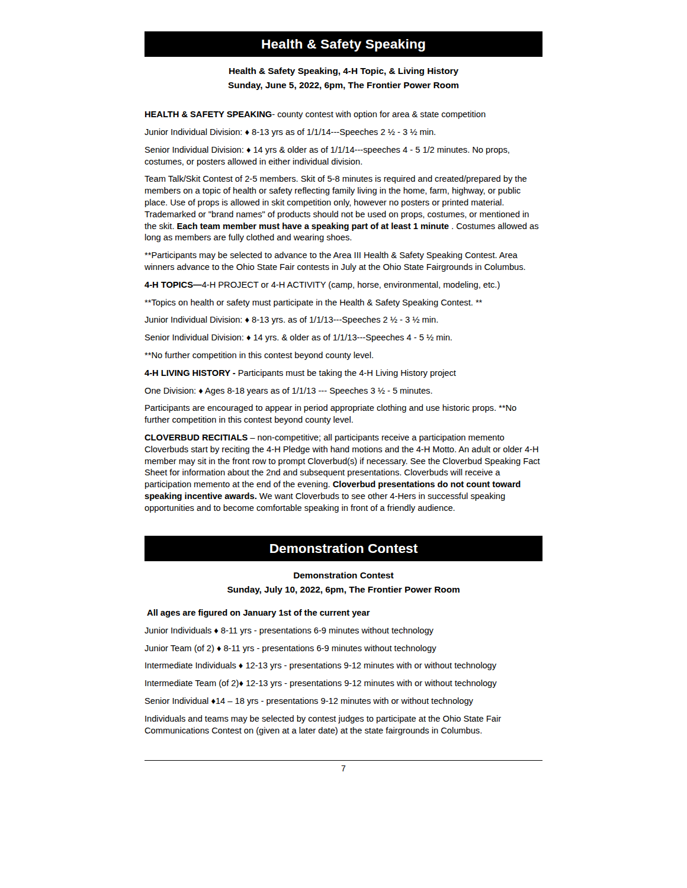Health & Safety Speaking
Health & Safety Speaking, 4-H Topic, & Living History
Sunday, June 5, 2022, 6pm, The Frontier Power Room
HEALTH & SAFETY SPEAKING- county contest with option for area & state competition
Junior Individual Division: ♦ 8-13 yrs as of 1/1/14---Speeches 2 ½ - 3 ½ min.
Senior Individual Division: ♦ 14 yrs & older as of 1/1/14---speeches 4 - 5 1/2 minutes. No props, costumes, or posters allowed in either individual division.
Team Talk/Skit Contest of 2-5 members. Skit of 5-8 minutes is required and created/prepared by the members on a topic of health or safety reflecting family living in the home, farm, highway, or public place. Use of props is allowed in skit competition only, however no posters or printed material. Trademarked or "brand names" of products should not be used on props, costumes, or mentioned in the skit. Each team member must have a speaking part of at least 1 minute . Costumes allowed as long as members are fully clothed and wearing shoes.
**Participants may be selected to advance to the Area III Health & Safety Speaking Contest. Area winners advance to the Ohio State Fair contests in July at the Ohio State Fairgrounds in Columbus.
4-H TOPICS—4-H PROJECT or 4-H ACTIVITY (camp, horse, environmental, modeling, etc.)
**Topics on health or safety must participate in the Health & Safety Speaking Contest. **
Junior Individual Division: ♦ 8-13 yrs. as of 1/1/13---Speeches 2 ½ - 3 ½ min.
Senior Individual Division: ♦ 14 yrs. & older as of 1/1/13---Speeches 4 - 5 ½ min.
**No further competition in this contest beyond county level.
4-H LIVING HISTORY - Participants must be taking the 4-H Living History project
One Division: ♦ Ages 8-18 years as of 1/1/13 --- Speeches 3 ½ - 5 minutes.
Participants are encouraged to appear in period appropriate clothing and use historic props. **No further competition in this contest beyond county level.
CLOVERBUD RECITIALS – non-competitive; all participants receive a participation memento Cloverbuds start by reciting the 4-H Pledge with hand motions and the 4-H Motto. An adult or older 4-H member may sit in the front row to prompt Cloverbud(s) if necessary. See the Cloverbud Speaking Fact Sheet for information about the 2nd and subsequent presentations. Cloverbuds will receive a participation memento at the end of the evening. Cloverbud presentations do not count toward speaking incentive awards. We want Cloverbuds to see other 4-Hers in successful speaking opportunities and to become comfortable speaking in front of a friendly audience.
Demonstration Contest
Demonstration Contest
Sunday, July 10, 2022, 6pm, The Frontier Power Room
All ages are figured on January 1st of the current year
Junior Individuals ♦ 8-11 yrs - presentations 6-9 minutes without technology
Junior Team (of 2) ♦ 8-11 yrs - presentations 6-9 minutes without technology
Intermediate Individuals ♦ 12-13 yrs - presentations 9-12 minutes with or without technology
Intermediate Team (of 2)♦ 12-13 yrs - presentations 9-12 minutes with or without technology
Senior Individual ♦14 – 18 yrs - presentations 9-12 minutes with or without technology
Individuals and teams may be selected by contest judges to participate at the Ohio State Fair Communications Contest on (given at a later date) at the state fairgrounds in Columbus.
7